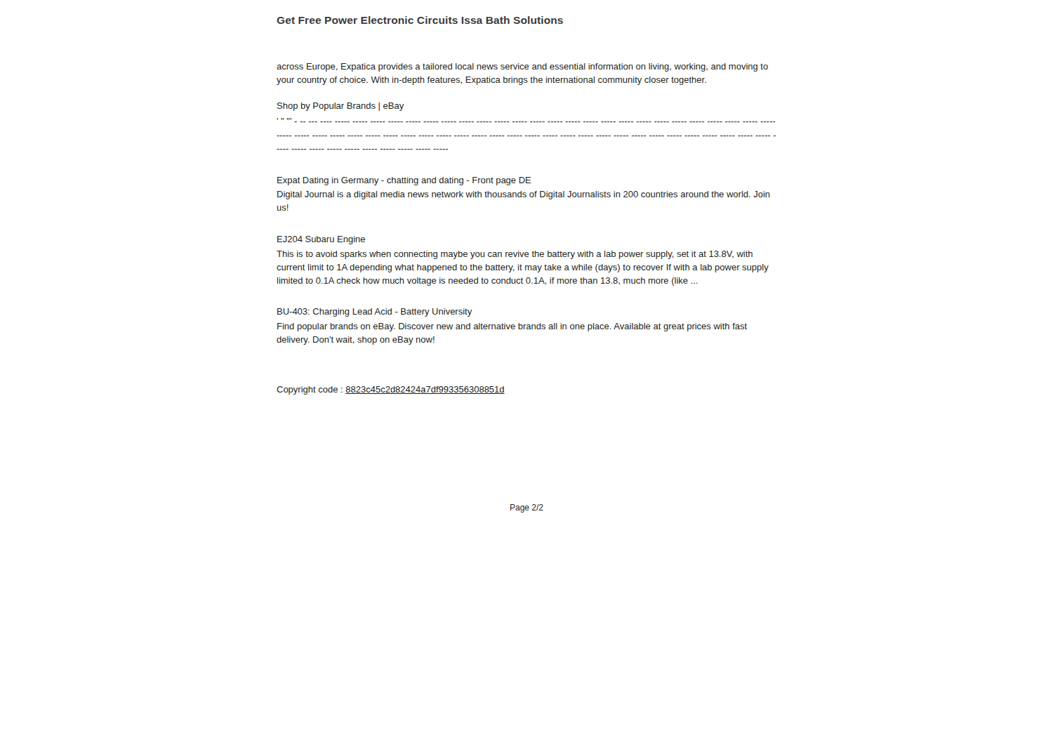Get Free Power Electronic Circuits Issa Bath Solutions
across Europe, Expatica provides a tailored local news service and essential information on living, working, and moving to your country of choice. With in-depth features, Expatica brings the international community closer together.
Shop by Popular Brands | eBay
' " "' - -- --- ---- ----- ----- ----- ----- ----- ----- ----- ----- ----- ----- ----- ----- ----- ----- ----- ----- ----- ----- ----- ----- ----- ----- ----- ----- ----- ----- ----- ----- ----- ----- ----- ----- ----- ----- ----- ----- ----- ----- ----- ----- ----- ----- ----- ----- ----- ----- ----- ----- ----- ----- ----- ----- ----- ----- ----- ----- ----- ----- ----- ----- ----- ----- -----
Expat Dating in Germany - chatting and dating - Front page DE
Digital Journal is a digital media news network with thousands of Digital Journalists in 200 countries around the world. Join us!
EJ204 Subaru Engine
This is to avoid sparks when connecting maybe you can revive the battery with a lab power supply, set it at 13.8V, with current limit to 1A depending what happened to the battery, it may take a while (days) to recover If with a lab power supply limited to 0.1A check how much voltage is needed to conduct 0.1A, if more than 13.8, much more (like ...
BU-403: Charging Lead Acid - Battery University
Find popular brands on eBay. Discover new and alternative brands all in one place. Available at great prices with fast delivery. Don't wait, shop on eBay now!
Copyright code : 8823c45c2d82424a7df993356308851d
Page 2/2